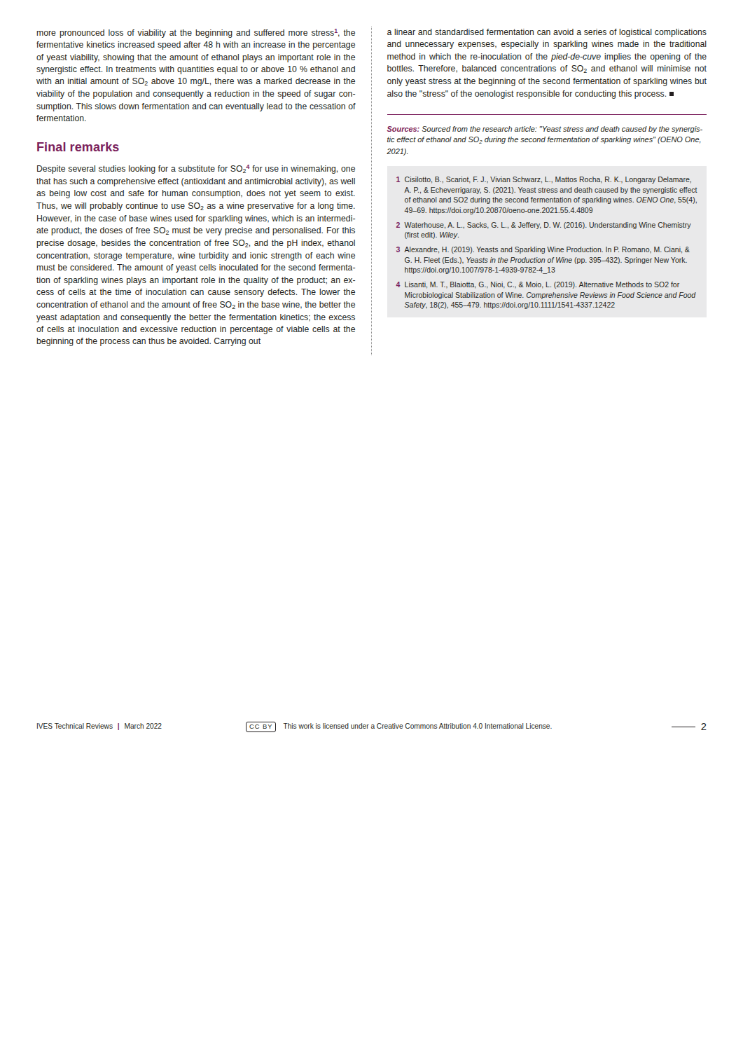more pronounced loss of viability at the beginning and suffered more stress1, the fermentative kinetics increased speed after 48 h with an increase in the percentage of yeast viability, showing that the amount of ethanol plays an important role in the synergistic effect. In treatments with quantities equal to or above 10 % ethanol and with an initial amount of SO2 above 10 mg/L, there was a marked decrease in the viability of the population and consequently a reduction in the speed of sugar consumption. This slows down fermentation and can eventually lead to the cessation of fermentation.
Final remarks
Despite several studies looking for a substitute for SO24 for use in winemaking, one that has such a comprehensive effect (antioxidant and antimicrobial activity), as well as being low cost and safe for human consumption, does not yet seem to exist. Thus, we will probably continue to use SO2 as a wine preservative for a long time. However, in the case of base wines used for sparkling wines, which is an intermediate product, the doses of free SO2 must be very precise and personalised. For this precise dosage, besides the concentration of free SO2, and the pH index, ethanol concentration, storage temperature, wine turbidity and ionic strength of each wine must be considered. The amount of yeast cells inoculated for the second fermentation of sparkling wines plays an important role in the quality of the product; an excess of cells at the time of inoculation can cause sensory defects. The lower the concentration of ethanol and the amount of free SO2 in the base wine, the better the yeast adaptation and consequently the better the fermentation kinetics; the excess of cells at inoculation and excessive reduction in percentage of viable cells at the beginning of the process can thus be avoided. Carrying out
a linear and standardised fermentation can avoid a series of logistical complications and unnecessary expenses, especially in sparkling wines made in the traditional method in which the re-inoculation of the pied-de-cuve implies the opening of the bottles. Therefore, balanced concentrations of SO2 and ethanol will minimise not only yeast stress at the beginning of the second fermentation of sparkling wines but also the "stress" of the oenologist responsible for conducting this process.
Sources: Sourced from the research article: "Yeast stress and death caused by the synergistic effect of ethanol and SO2 during the second fermentation of sparkling wines" (OENO One, 2021).
1 Cisilotto, B., Scariot, F. J., Vivian Schwarz, L., Mattos Rocha, R. K., Longaray Delamare, A. P., & Echeverrigaray, S. (2021). Yeast stress and death caused by the synergistic effect of ethanol and SO2 during the second fermentation of sparkling wines. OENO One, 55(4), 49–69. https://doi.org/10.20870/oeno-one.2021.55.4.4809
2 Waterhouse, A. L., Sacks, G. L., & Jeffery, D. W. (2016). Understanding Wine Chemistry (first edit). Wiley.
3 Alexandre, H. (2019). Yeasts and Sparkling Wine Production. In P. Romano, M. Ciani, & G. H. Fleet (Eds.), Yeasts in the Production of Wine (pp. 395–432). Springer New York. https://doi.org/10.1007/978-1-4939-9782-4_13
4 Lisanti, M. T., Blaiotta, G., Nioi, C., & Moio, L. (2019). Alternative Methods to SO2 for Microbiological Stabilization of Wine. Comprehensive Reviews in Food Science and Food Safety, 18(2), 455–479. https://doi.org/10.1111/1541-4337.12422
IVES Technical Reviews | March 2022 CC BY This work is licensed under a Creative Commons Attribution 4.0 International License. 2